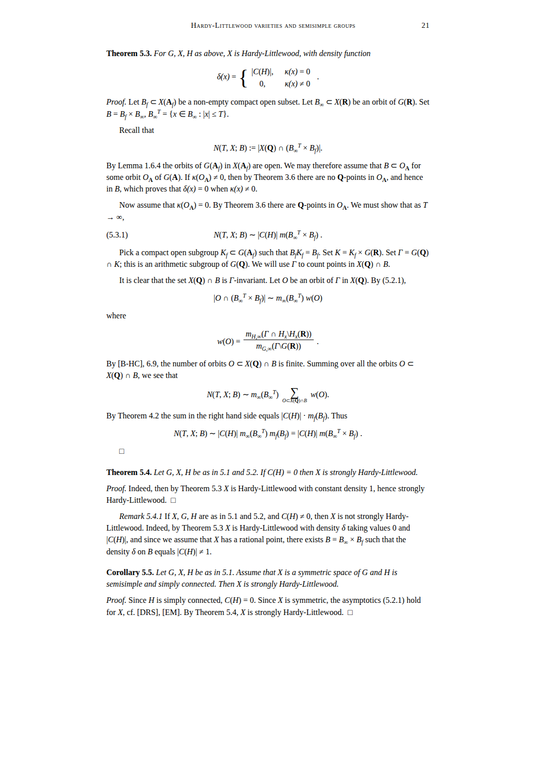Hardy-Littlewood varieties and semisimple groups 21
Theorem 5.3. For G, X, H as above, X is Hardy-Littlewood, with density function
δ(x) = {
| / C ( H )/, | κ(x) = 0 |
| 0, | κ(x) ≠ 0 |
.
Proof. Let Bf ⊂ X(Af) be a non-empty compact open subset. Let B∞ ⊂ X(R) be an orbit of G(R). Set B = Bf × B∞, B∞T = {x ∈ B∞ : |x| ≤ T}.
Recall that
N(T, X; B) := |X(Q) ∩ (B∞T × Bf)|.
By Lemma 1.6.4 the orbits of G(Af) in X(Af) are open. We may therefore assume that B ⊂ OA for some orbit OA of G(A). If κ(OA) ≠ 0, then by Theorem 3.6 there are no Q-points in OA, and hence in B, which proves that δ(x) = 0 when κ(x) ≠ 0.
Now assume that κ(OA) = 0. By Theorem 3.6 there are Q-points in OA. We must show that as T → ∞,
(5.3.1) N(T, X; B) ∼ |C(H)| m(B∞T × Bf) .
Pick a compact open subgroup Kf ⊂ G(Af) such that BfKf = Bf. Set K = Kf × G(R). Set Γ = G(Q) ∩ K; this is an arithmetic subgroup of G(Q). We will use Γ to count points in X(Q) ∩ B.
It is clear that the set X(Q) ∩ B is Γ-invariant. Let O be an orbit of Γ in X(Q). By (5.2.1),
|O ∩ (B∞T × Bf)| ∼ m∞(B∞T) w(O)
where
w(O) = mH,∞(Γ ∩ Hx\Hx(R)) mG,∞(Γ\G(R)) .
By [B-HC], 6.9, the number of orbits O ⊂ X(Q) ∩ B is finite. Summing over all the orbits O ⊂ X(Q) ∩ B, we see that
N(T, X; B) ∼ m∞(B∞T) ∑ O⊂X(Q)∩B w(O).
By Theorem 4.2 the sum in the right hand side equals |C(H)| · mf(Bf). Thus
N(T, X; B) ∼ |C(H)| m∞(B∞T) mf(Bf) = |C(H)| m(B∞T × Bf) .
□
Theorem 5.4. Let G, X, H be as in 5.1 and 5.2. If C(H) = 0 then X is strongly Hardy-Littlewood.
Proof. Indeed, then by Theorem 5.3 X is Hardy-Littlewood with constant density 1, hence strongly Hardy-Littlewood. □
Remark 5.4.1 If X, G, H are as in 5.1 and 5.2, and C(H) ≠ 0, then X is not strongly Hardy-Littlewood. Indeed, by Theorem 5.3 X is Hardy-Littlewood with density δ taking values 0 and |C(H)|, and since we assume that X has a rational point, there exists B = B∞ × Bf such that the density δ on B equals |C(H)| ≠ 1.
Corollary 5.5. Let G, X, H be as in 5.1. Assume that X is a symmetric space of G and H is semisimple and simply connected. Then X is strongly Hardy-Littlewood.
Proof. Since H is simply connected, C(H) = 0. Since X is symmetric, the asymptotics (5.2.1) hold for X, cf. [DRS], [EM]. By Theorem 5.4, X is strongly Hardy-Littlewood. □